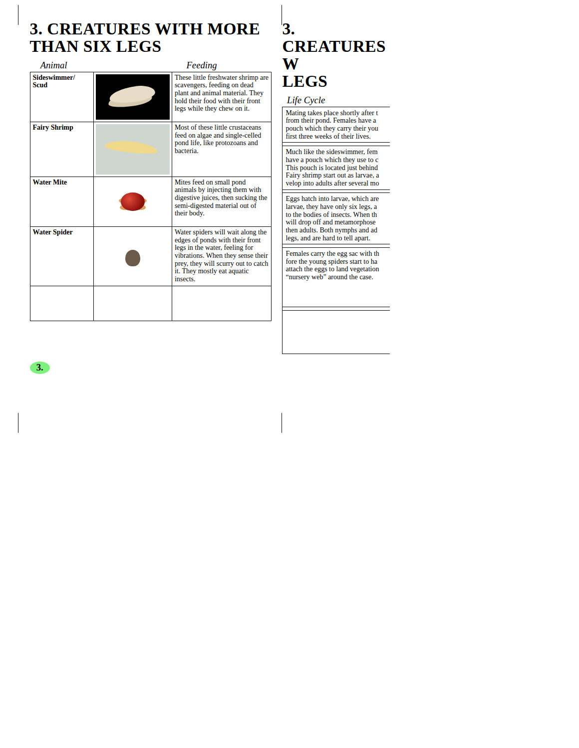3. Creatures with more than six legs
Animal
Feeding
| Sideswimmer/ Scud | | These little freshwater shrimp are scavengers, feeding on dead plant and animal material. They hold their food with their front legs while they chew on it. |
| Fairy Shrimp | | Most of these little crustaceans feed on algae and single-celled pond life, like protozoans and bacteria. |
| Water Mite | | Mites feed on small pond animals by injecting them with digestive juices, then sucking the semi-digested material out of their body. |
| Water Spider | | Water spiders will wait along the edges of ponds with their front legs in the water, feeling for vibrations. When they sense their prey, they will scurry out to catch it. They mostly eat aquatic insects. |
3. Creatures w
legs
Life Cycle
| Mating takes place shortly after t from their pond. Females have a pouch which they carry their you first three weeks of their lives. |
| Much like the sideswimmer, fem have a pouch which they use to c This pouch is located just behind Fairy shrimp start out as larvae, a velop into adults after several mo |
| Eggs hatch into larvae, which are larvae, they have only six legs, a to the bodies of insects. When th will drop off and metamorphose then adults. Both nymphs and ad legs, and are hard to tell apart. |
| Females carry the egg sac with th fore the young spiders start to ha attach the eggs to land vegetation “nursery web” around the case. |
3.